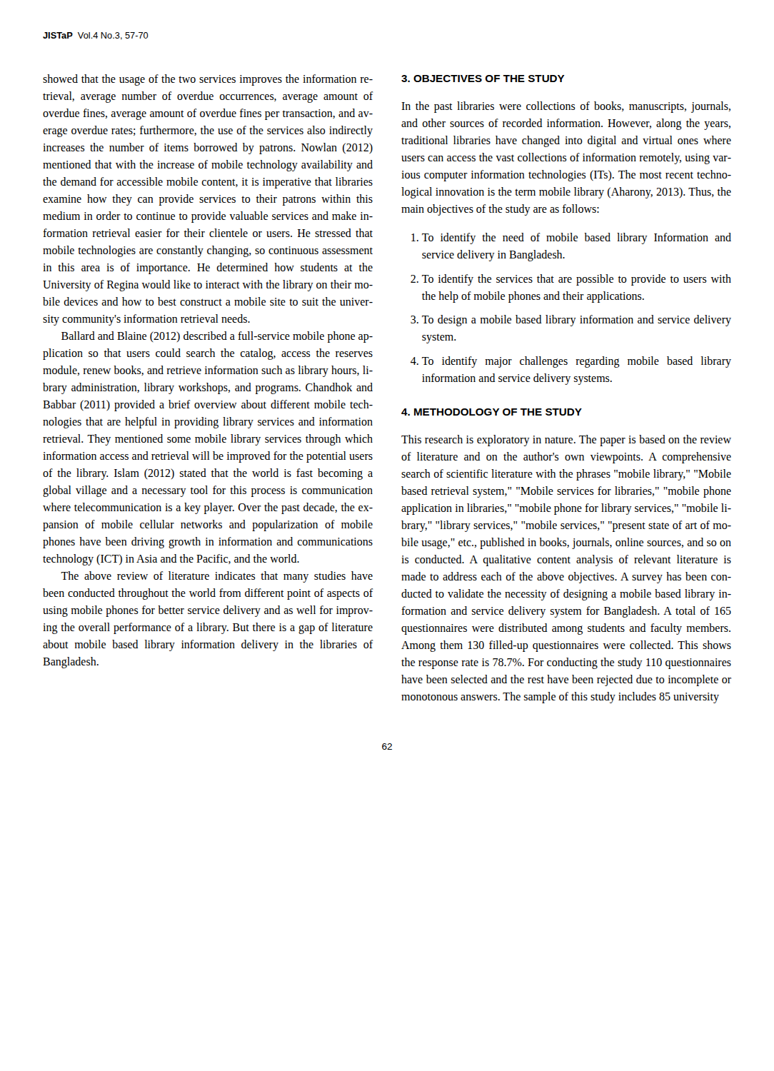JISTaP Vol.4 No.3, 57-70
showed that the usage of the two services improves the information retrieval, average number of overdue occurrences, average amount of overdue fines, average amount of overdue fines per transaction, and average overdue rates; furthermore, the use of the services also indirectly increases the number of items borrowed by patrons. Nowlan (2012) mentioned that with the increase of mobile technology availability and the demand for accessible mobile content, it is imperative that libraries examine how they can provide services to their patrons within this medium in order to continue to provide valuable services and make information retrieval easier for their clientele or users. He stressed that mobile technologies are constantly changing, so continuous assessment in this area is of importance. He determined how students at the University of Regina would like to interact with the library on their mobile devices and how to best construct a mobile site to suit the university community's information retrieval needs.
Ballard and Blaine (2012) described a full-service mobile phone application so that users could search the catalog, access the reserves module, renew books, and retrieve information such as library hours, library administration, library workshops, and programs. Chandhok and Babbar (2011) provided a brief overview about different mobile technologies that are helpful in providing library services and information retrieval. They mentioned some mobile library services through which information access and retrieval will be improved for the potential users of the library. Islam (2012) stated that the world is fast becoming a global village and a necessary tool for this process is communication where telecommunication is a key player. Over the past decade, the expansion of mobile cellular networks and popularization of mobile phones have been driving growth in information and communications technology (ICT) in Asia and the Pacific, and the world.
The above review of literature indicates that many studies have been conducted throughout the world from different point of aspects of using mobile phones for better service delivery and as well for improving the overall performance of a library. But there is a gap of literature about mobile based library information delivery in the libraries of Bangladesh.
3. Objectives of the Study
In the past libraries were collections of books, manuscripts, journals, and other sources of recorded information. However, along the years, traditional libraries have changed into digital and virtual ones where users can access the vast collections of information remotely, using various computer information technologies (ITs). The most recent technological innovation is the term mobile library (Aharony, 2013). Thus, the main objectives of the study are as follows:
To identify the need of mobile based library Information and service delivery in Bangladesh.
To identify the services that are possible to provide to users with the help of mobile phones and their applications.
To design a mobile based library information and service delivery system.
To identify major challenges regarding mobile based library information and service delivery systems.
4. Methodology of the Study
This research is exploratory in nature. The paper is based on the review of literature and on the author's own viewpoints. A comprehensive search of scientific literature with the phrases "mobile library," "Mobile based retrieval system," "Mobile services for libraries," "mobile phone application in libraries," "mobile phone for library services," "mobile library," "library services," "mobile services," "present state of art of mobile usage," etc., published in books, journals, online sources, and so on is conducted. A qualitative content analysis of relevant literature is made to address each of the above objectives. A survey has been conducted to validate the necessity of designing a mobile based library information and service delivery system for Bangladesh. A total of 165 questionnaires were distributed among students and faculty members. Among them 130 filled-up questionnaires were collected. This shows the response rate is 78.7%. For conducting the study 110 questionnaires have been selected and the rest have been rejected due to incomplete or monotonous answers. The sample of this study includes 85 university
62